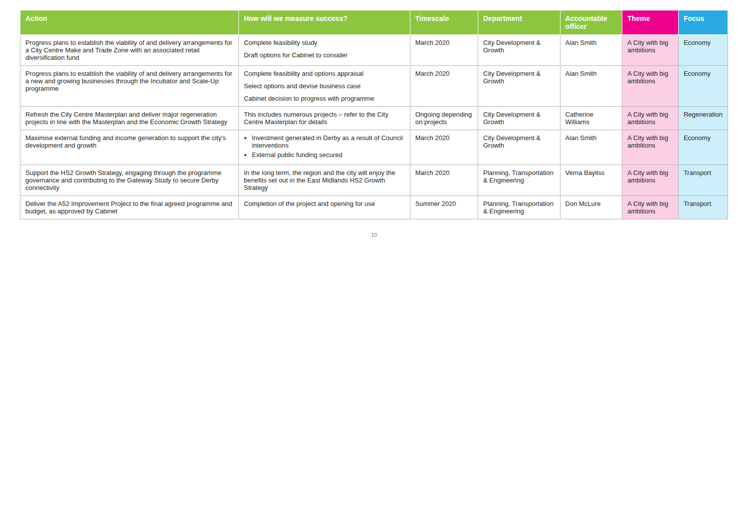| Action | How will we measure success? | Timescale | Department | Accountable officer | Theme | Focus |
| --- | --- | --- | --- | --- | --- | --- |
| Progress plans to establish the viability of and delivery arrangements for a City Centre Make and Trade Zone with an associated retail diversification fund | Complete feasibility study Draft options for Cabinet to consider | March 2020 | City Development & Growth | Alan Smith | A City with big ambitions | Economy |
| Progress plans to establish the viability of and delivery arrangements for a new and growing businesses through the Incubator and Scale-Up programme | Complete feasibility and options appraisal Select options and devise business case Cabinet decision to progress with programme | March 2020 | City Development & Growth | Alan Smith | A City with big ambitions | Economy |
| Refresh the City Centre Masterplan and deliver major regeneration projects in line with the Masterplan and the Economic Growth Strategy | This includes numerous projects – refer to the City Centre Masterplan for details | Ongoing depending on projects | City Development & Growth | Catherine Williams | A City with big ambitions | Regeneration |
| Maximise external funding and income generation to support the city's development and growth | Investment generated in Derby as a result of Council interventions External public funding secured | March 2020 | City Development & Growth | Alan Smith | A City with big ambitions | Economy |
| Support the HS2 Growth Strategy, engaging through the programme governance and contributing to the Gateway Study to secure Derby connectivity | In the long term, the region and the city will enjoy the benefits set out in the East Midlands HS2 Growth Strategy | March 2020 | Planning, Transportation & Engineering | Verna Bayliss | A City with big ambitions | Transport |
| Deliver the A52 Improvement Project to the final agreed programme and budget, as approved by Cabinet | Completion of the project and opening for use | Summer 2020 | Planning, Transportation & Engineering | Don McLure | A City with big ambitions | Transport |
10